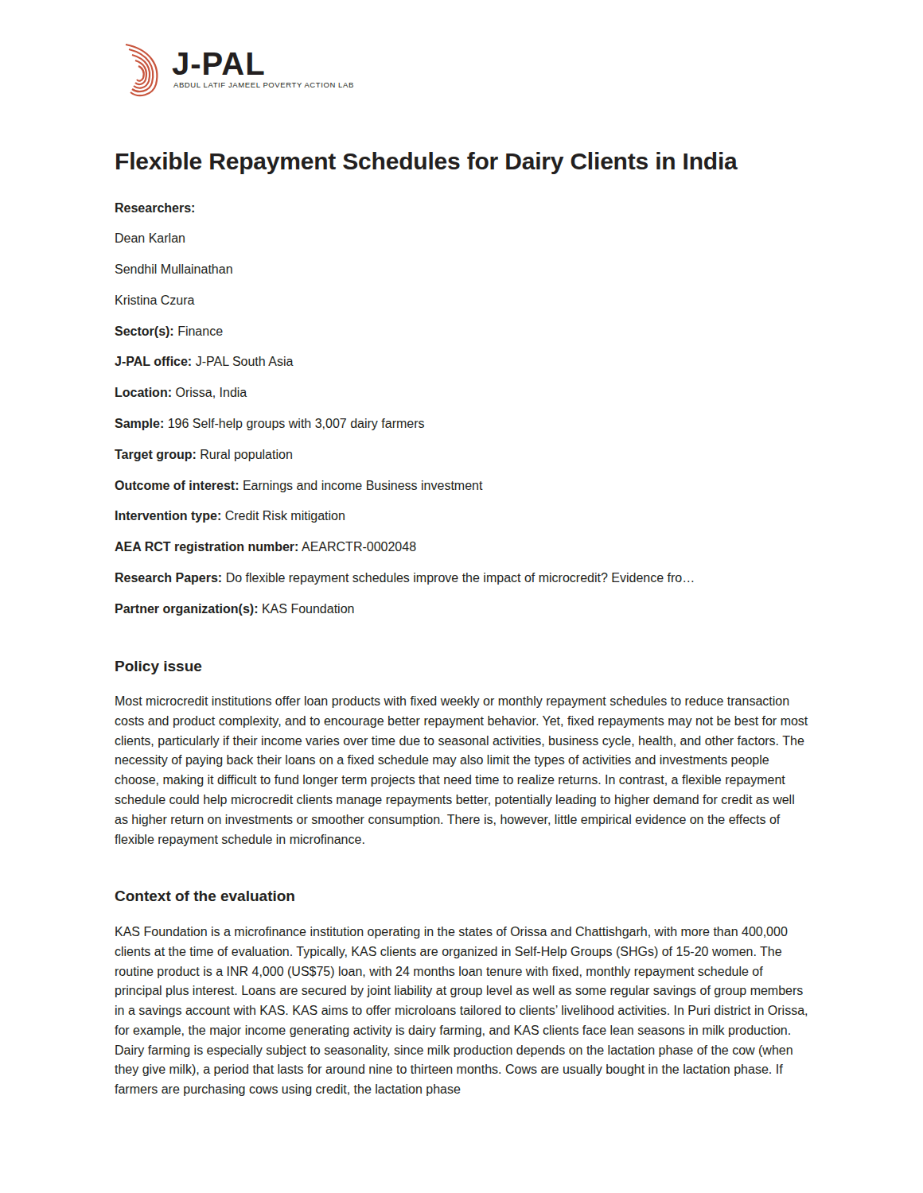J-PAL ABDUL LATIF JAMEEL POVERTY ACTION LAB
Flexible Repayment Schedules for Dairy Clients in India
Researchers:
Dean Karlan
Sendhil Mullainathan
Kristina Czura
Sector(s): Finance
J-PAL office: J-PAL South Asia
Location: Orissa, India
Sample: 196 Self-help groups with 3,007 dairy farmers
Target group: Rural population
Outcome of interest: Earnings and income Business investment
Intervention type: Credit Risk mitigation
AEA RCT registration number: AEARCTR-0002048
Research Papers: Do flexible repayment schedules improve the impact of microcredit? Evidence fro…
Partner organization(s): KAS Foundation
Policy issue
Most microcredit institutions offer loan products with fixed weekly or monthly repayment schedules to reduce transaction costs and product complexity, and to encourage better repayment behavior. Yet, fixed repayments may not be best for most clients, particularly if their income varies over time due to seasonal activities, business cycle, health, and other factors. The necessity of paying back their loans on a fixed schedule may also limit the types of activities and investments people choose, making it difficult to fund longer term projects that need time to realize returns. In contrast, a flexible repayment schedule could help microcredit clients manage repayments better, potentially leading to higher demand for credit as well as higher return on investments or smoother consumption. There is, however, little empirical evidence on the effects of flexible repayment schedule in microfinance.
Context of the evaluation
KAS Foundation is a microfinance institution operating in the states of Orissa and Chattishgarh, with more than 400,000 clients at the time of evaluation. Typically, KAS clients are organized in Self-Help Groups (SHGs) of 15-20 women. The routine product is a INR 4,000 (US$75) loan, with 24 months loan tenure with fixed, monthly repayment schedule of principal plus interest. Loans are secured by joint liability at group level as well as some regular savings of group members in a savings account with KAS. KAS aims to offer microloans tailored to clients’ livelihood activities. In Puri district in Orissa, for example, the major income generating activity is dairy farming, and KAS clients face lean seasons in milk production. Dairy farming is especially subject to seasonality, since milk production depends on the lactation phase of the cow (when they give milk), a period that lasts for around nine to thirteen months. Cows are usually bought in the lactation phase. If farmers are purchasing cows using credit, the lactation phase